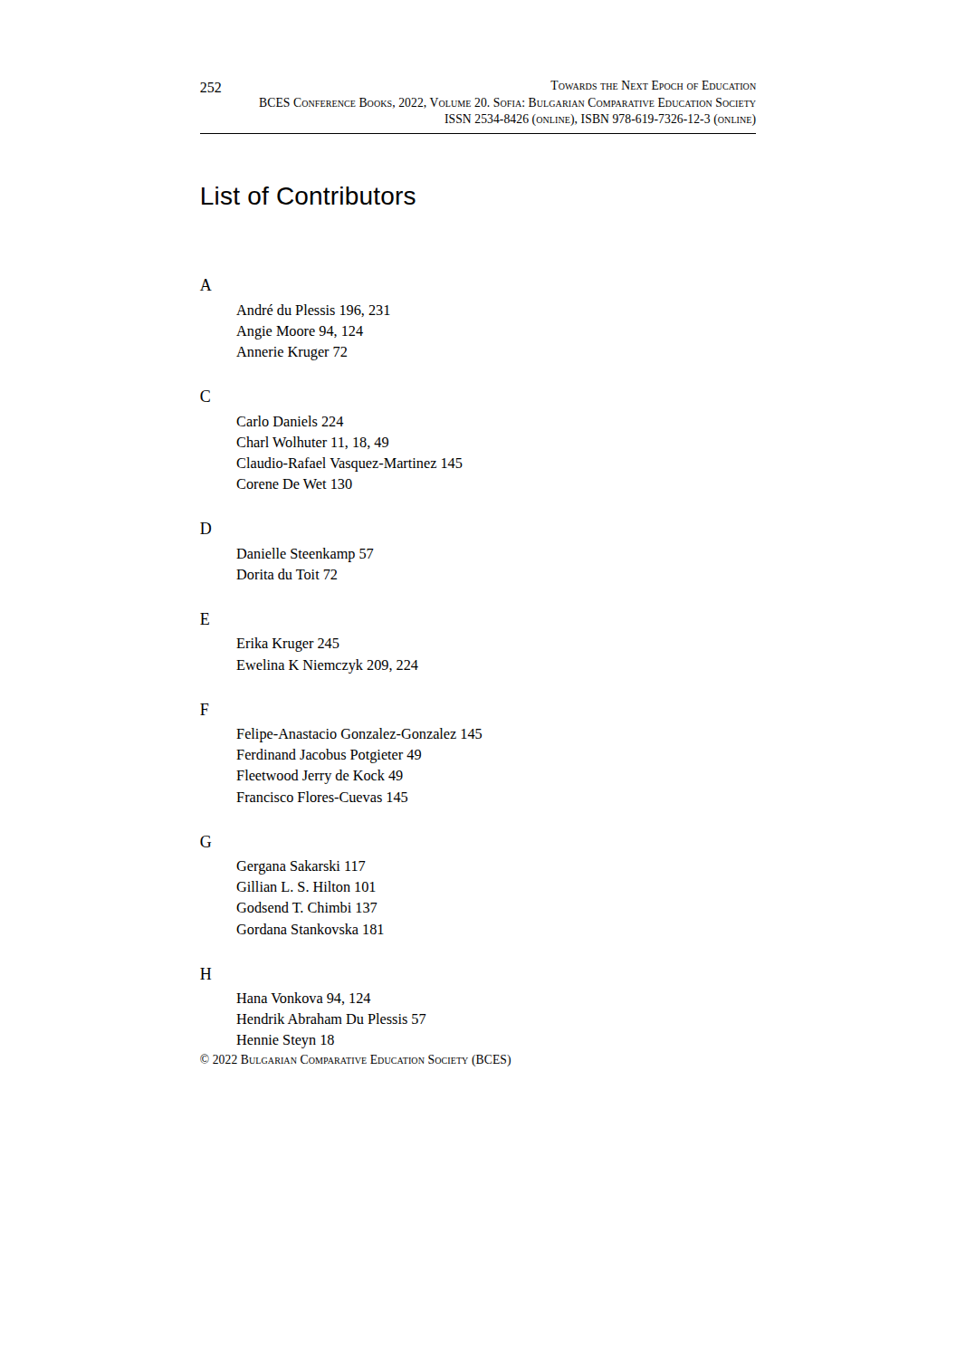252
Towards the Next Epoch of Education
BCES Conference Books, 2022, Volume 20. Sofia: Bulgarian Comparative Education Society
ISSN 2534-8426 (online), ISBN 978-619-7326-12-3 (online)
List of Contributors
A
André du Plessis 196, 231
Angie Moore 94, 124
Annerie Kruger 72
C
Carlo Daniels 224
Charl Wolhuter 11, 18, 49
Claudio-Rafael Vasquez-Martinez 145
Corene De Wet 130
D
Danielle Steenkamp 57
Dorita du Toit 72
E
Erika Kruger 245
Ewelina K Niemczyk 209, 224
F
Felipe-Anastacio Gonzalez-Gonzalez 145
Ferdinand Jacobus Potgieter 49
Fleetwood Jerry de Kock 49
Francisco Flores-Cuevas 145
G
Gergana Sakarski 117
Gillian L. S. Hilton 101
Godsend T. Chimbi 137
Gordana Stankovska 181
H
Hana Vonkova 94, 124
Hendrik Abraham Du Plessis 57
Hennie Steyn 18
© 2022 Bulgarian Comparative Education Society (BCES)